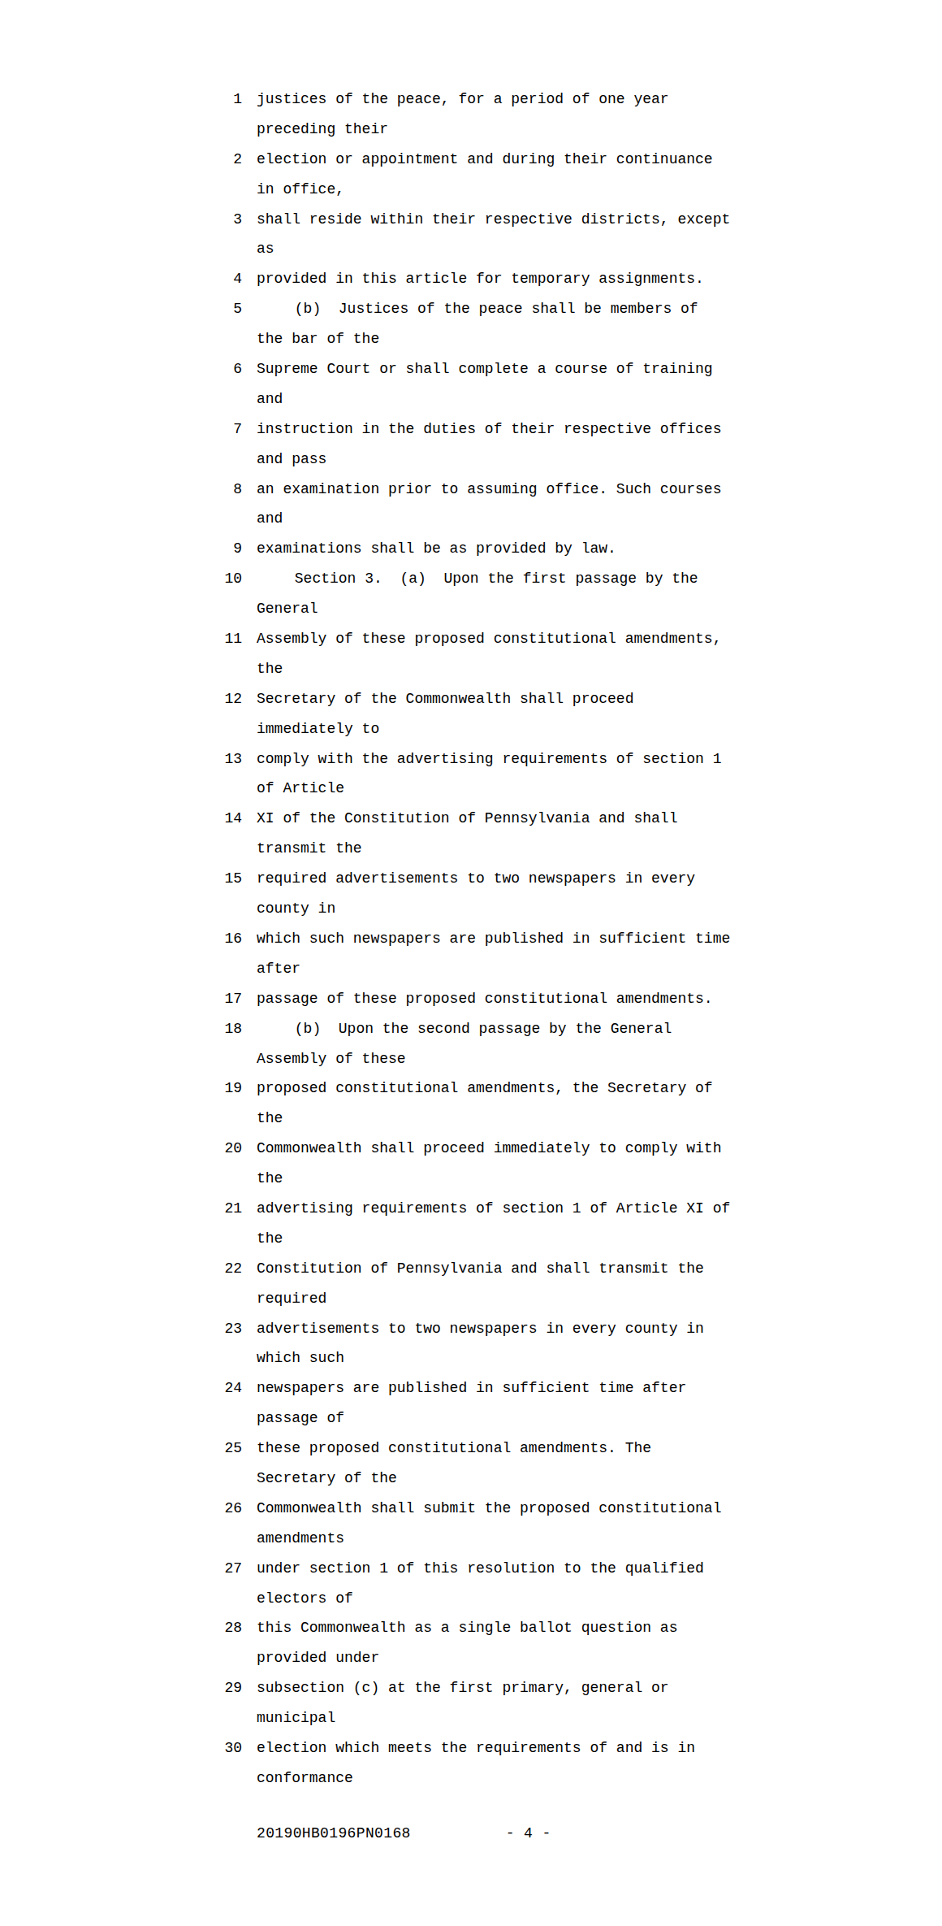justices of the peace, for a period of one year preceding their
election or appointment and during their continuance in office,
shall reside within their respective districts, except as
provided in this article for temporary assignments.
(b) Justices of the peace shall be members of the bar of the
Supreme Court or shall complete a course of training and
instruction in the duties of their respective offices and pass
an examination prior to assuming office. Such courses and
examinations shall be as provided by law.
Section 3. (a) Upon the first passage by the General
Assembly of these proposed constitutional amendments, the
Secretary of the Commonwealth shall proceed immediately to
comply with the advertising requirements of section 1 of Article
XI of the Constitution of Pennsylvania and shall transmit the
required advertisements to two newspapers in every county in
which such newspapers are published in sufficient time after
passage of these proposed constitutional amendments.
(b) Upon the second passage by the General Assembly of these
proposed constitutional amendments, the Secretary of the
Commonwealth shall proceed immediately to comply with the
advertising requirements of section 1 of Article XI of the
Constitution of Pennsylvania and shall transmit the required
advertisements to two newspapers in every county in which such
newspapers are published in sufficient time after passage of
these proposed constitutional amendments. The Secretary of the
Commonwealth shall submit the proposed constitutional amendments
under section 1 of this resolution to the qualified electors of
this Commonwealth as a single ballot question as provided under
subsection (c) at the first primary, general or municipal
election which meets the requirements of and is in conformance
20190HB0196PN0168- 4 -